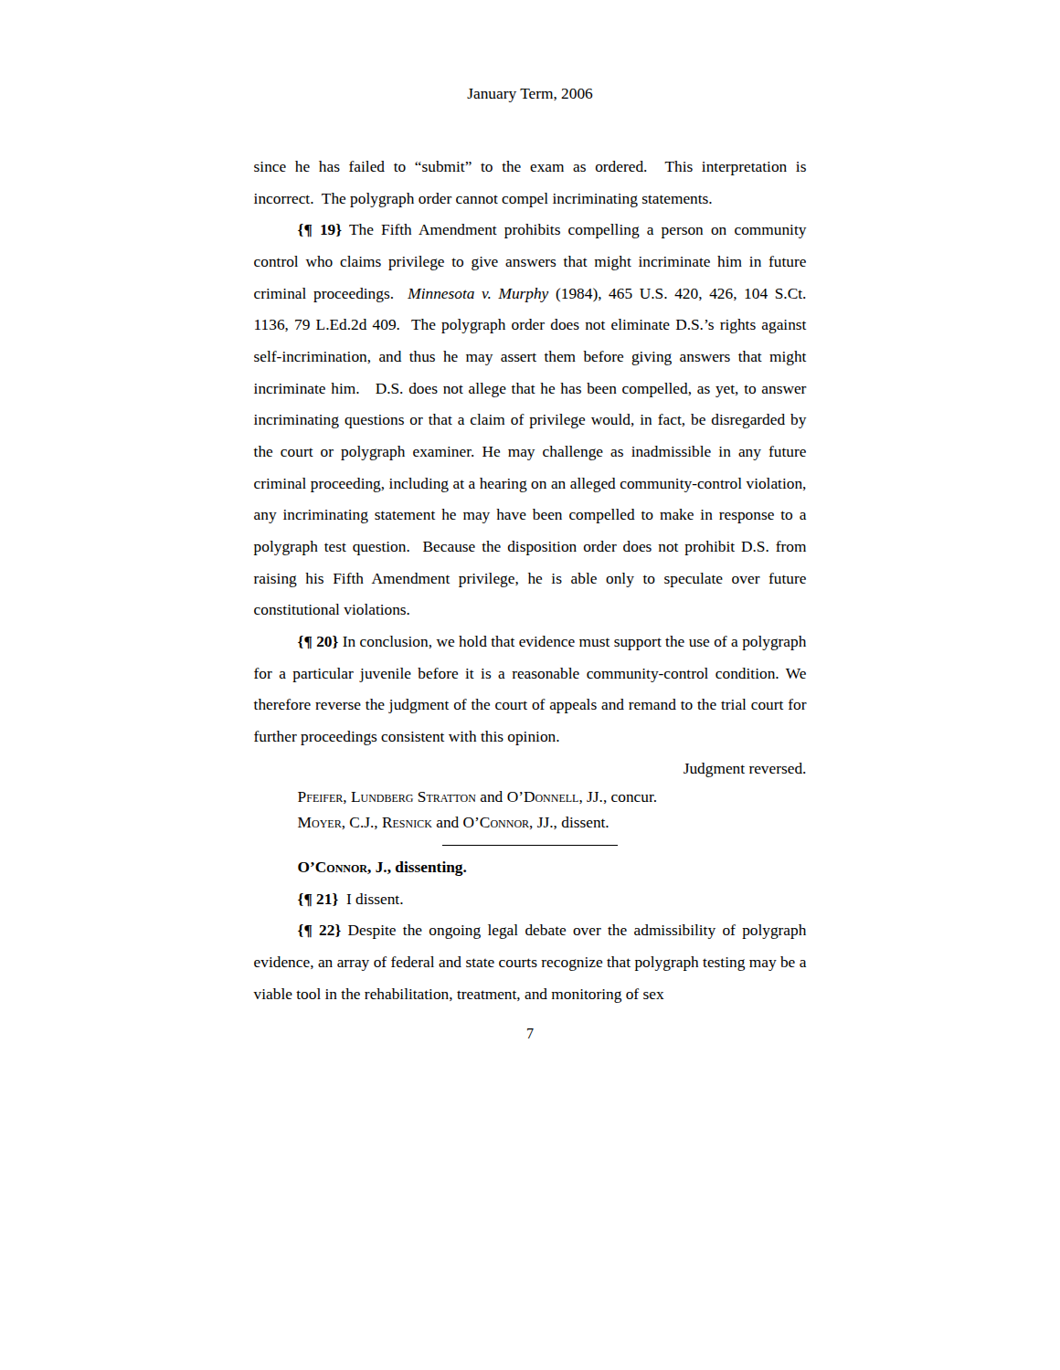January Term, 2006
since he has failed to “submit” to the exam as ordered. This interpretation is incorrect. The polygraph order cannot compel incriminating statements.
{¶ 19} The Fifth Amendment prohibits compelling a person on community control who claims privilege to give answers that might incriminate him in future criminal proceedings. Minnesota v. Murphy (1984), 465 U.S. 420, 426, 104 S.Ct. 1136, 79 L.Ed.2d 409. The polygraph order does not eliminate D.S.’s rights against self-incrimination, and thus he may assert them before giving answers that might incriminate him. D.S. does not allege that he has been compelled, as yet, to answer incriminating questions or that a claim of privilege would, in fact, be disregarded by the court or polygraph examiner. He may challenge as inadmissible in any future criminal proceeding, including at a hearing on an alleged community-control violation, any incriminating statement he may have been compelled to make in response to a polygraph test question. Because the disposition order does not prohibit D.S. from raising his Fifth Amendment privilege, he is able only to speculate over future constitutional violations.
{¶ 20} In conclusion, we hold that evidence must support the use of a polygraph for a particular juvenile before it is a reasonable community-control condition. We therefore reverse the judgment of the court of appeals and remand to the trial court for further proceedings consistent with this opinion.
Judgment reversed.
Pfeifer, Lundberg Stratton and O’Donnell, JJ., concur.
Moyer, C.J., Resnick and O’Connor, JJ., dissent.
O’Connor, J., dissenting.
{¶ 21} I dissent.
{¶ 22} Despite the ongoing legal debate over the admissibility of polygraph evidence, an array of federal and state courts recognize that polygraph testing may be a viable tool in the rehabilitation, treatment, and monitoring of sex
7